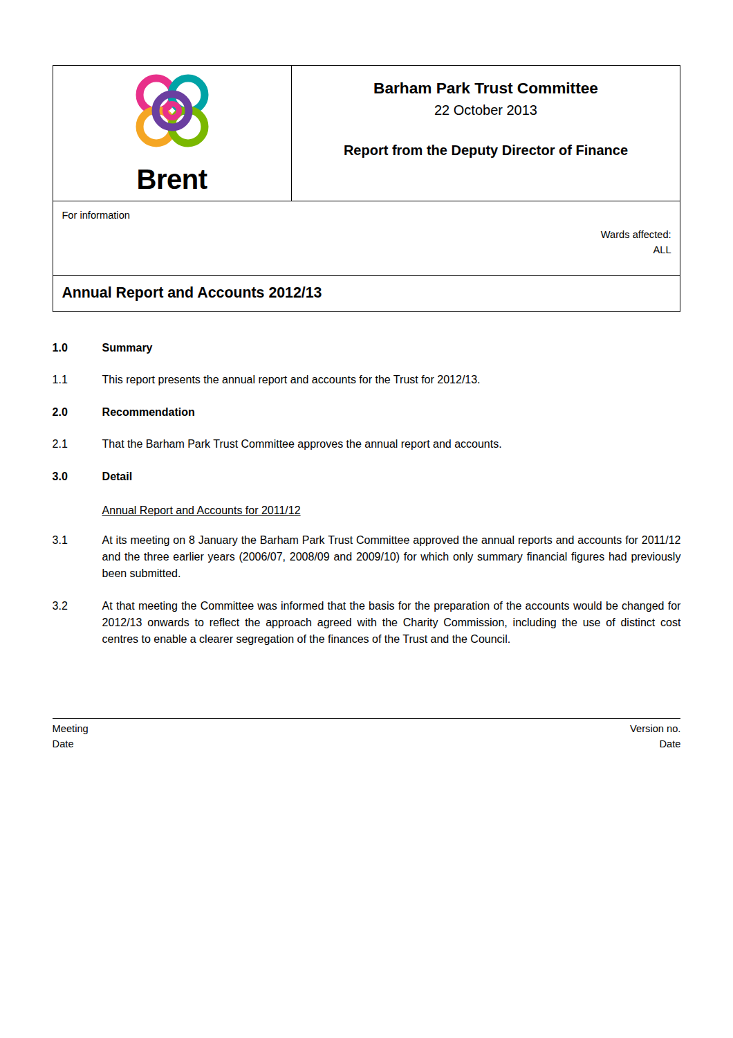| Brent | Barham Park Trust Committee 22 October 2013 Report from the Deputy Director of Finance |
| For information Wards affected: ALL |
| Annual Report and Accounts 2012/13 |
1.0
Summary
1.1
This report presents the annual report and accounts for the Trust for 2012/13.
2.0
Recommendation
2.1
That the Barham Park Trust Committee approves the annual report and accounts.
3.0
Detail
Annual Report and Accounts for 2011/12
3.1
At its meeting on 8 January the Barham Park Trust Committee approved the annual reports and accounts for 2011/12 and the three earlier years (2006/07, 2008/09 and 2009/10) for which only summary financial figures had previously been submitted.
3.2
At that meeting the Committee was informed that the basis for the preparation of the accounts would be changed for 2012/13 onwards to reflect the approach agreed with the Charity Commission, including the use of distinct cost centres to enable a clearer segregation of the finances of the Trust and the Council.
Meeting
Version no.
Date
Date